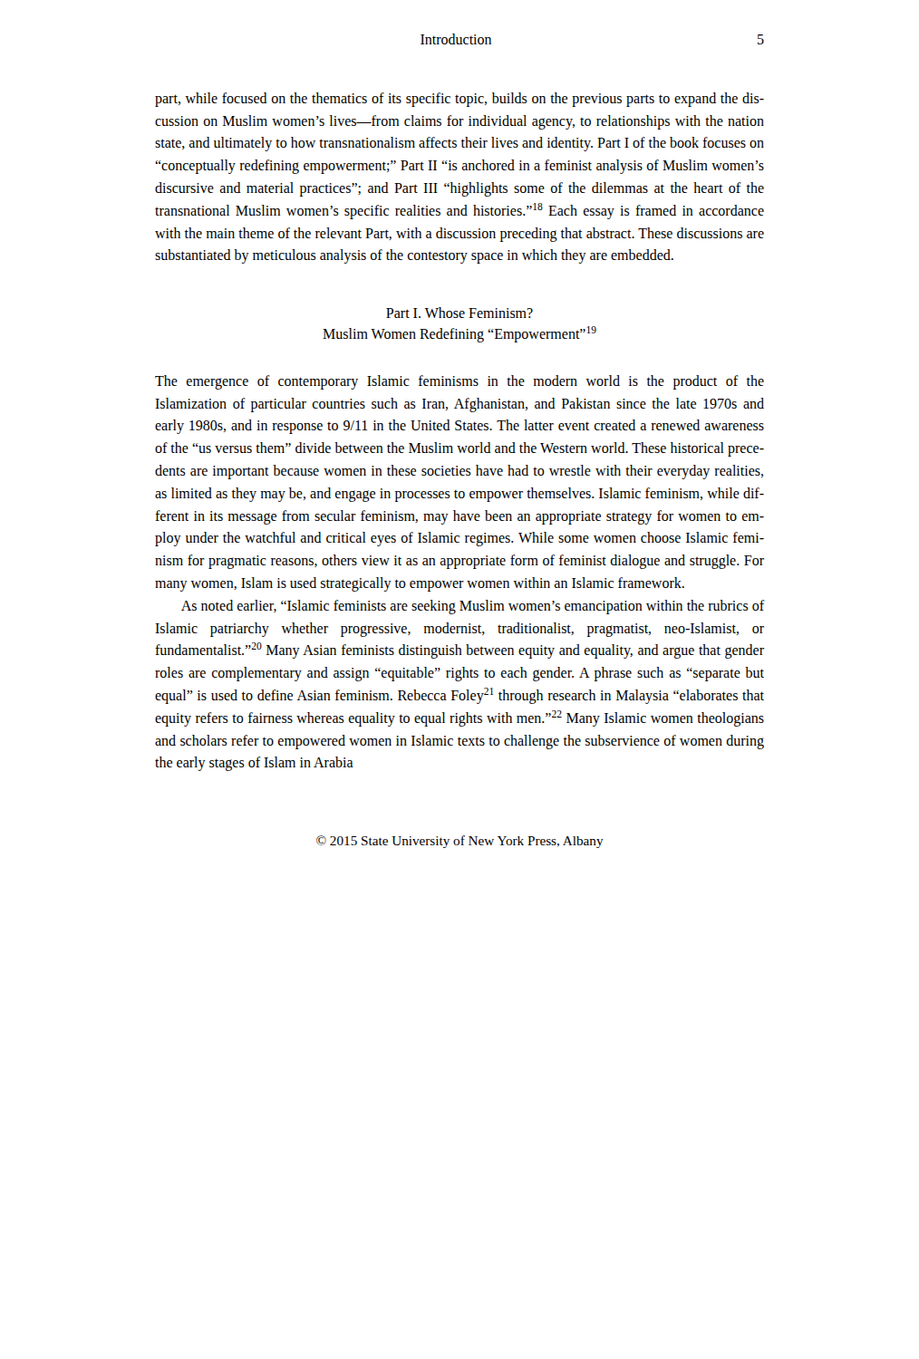Introduction 5
part, while focused on the thematics of its specific topic, builds on the previous parts to expand the discussion on Muslim women’s lives—from claims for individual agency, to relationships with the nation state, and ultimately to how transnationalism affects their lives and identity. Part I of the book focuses on “conceptually redefining empowerment;” Part II “is anchored in a feminist analysis of Muslim women’s discursive and material practices”; and Part III “highlights some of the dilemmas at the heart of the transnational Muslim women’s specific realities and histories.”18 Each essay is framed in accordance with the main theme of the relevant Part, with a discussion preceding that abstract. These discussions are substantiated by meticulous analysis of the contestory space in which they are embedded.
Part I. Whose Feminism?
Muslim Women Redefining “Empowerment”19
The emergence of contemporary Islamic feminisms in the modern world is the product of the Islamization of particular countries such as Iran, Afghanistan, and Pakistan since the late 1970s and early 1980s, and in response to 9/11 in the United States. The latter event created a renewed awareness of the “us versus them” divide between the Muslim world and the Western world. These historical precedents are important because women in these societies have had to wrestle with their everyday realities, as limited as they may be, and engage in processes to empower themselves. Islamic feminism, while different in its message from secular feminism, may have been an appropriate strategy for women to employ under the watchful and critical eyes of Islamic regimes. While some women choose Islamic feminism for pragmatic reasons, others view it as an appropriate form of feminist dialogue and struggle. For many women, Islam is used strategically to empower women within an Islamic framework.
As noted earlier, “Islamic feminists are seeking Muslim women’s emancipation within the rubrics of Islamic patriarchy whether progressive, modernist, traditionalist, pragmatist, neo-Islamist, or fundamentalist.”20 Many Asian feminists distinguish between equity and equality, and argue that gender roles are complementary and assign “equitable” rights to each gender. A phrase such as “separate but equal” is used to define Asian feminism. Rebecca Foley21 through research in Malaysia “elaborates that equity refers to fairness whereas equality to equal rights with men.”22 Many Islamic women theologians and scholars refer to empowered women in Islamic texts to challenge the subservience of women during the early stages of Islam in Arabia
© 2015 State University of New York Press, Albany